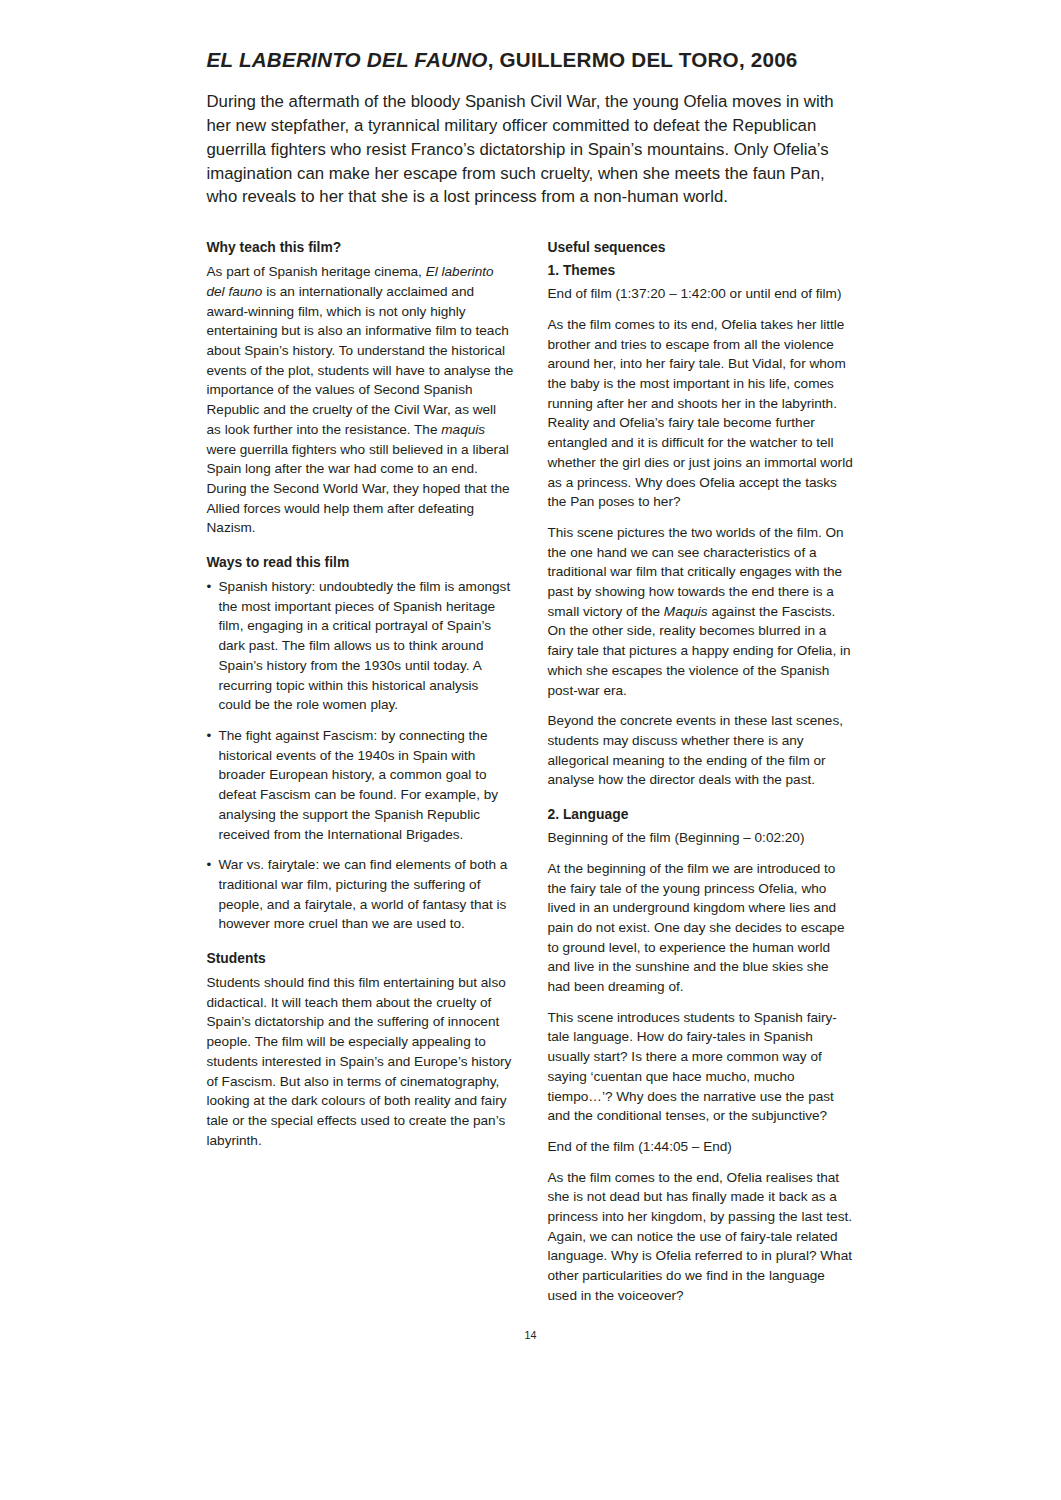EL LABERINTO DEL FAUNO, GUILLERMO DEL TORO, 2006
During the aftermath of the bloody Spanish Civil War, the young Ofelia moves in with her new stepfather, a tyrannical military officer committed to defeat the Republican guerrilla fighters who resist Franco’s dictatorship in Spain’s mountains. Only Ofelia’s imagination can make her escape from such cruelty, when she meets the faun Pan, who reveals to her that she is a lost princess from a non-human world.
Why teach this film?
As part of Spanish heritage cinema, El laberinto del fauno is an internationally acclaimed and award-winning film, which is not only highly entertaining but is also an informative film to teach about Spain’s history. To understand the historical events of the plot, students will have to analyse the importance of the values of Second Spanish Republic and the cruelty of the Civil War, as well as look further into the resistance. The maquis were guerrilla fighters who still believed in a liberal Spain long after the war had come to an end. During the Second World War, they hoped that the Allied forces would help them after defeating Nazism.
Ways to read this film
Spanish history: undoubtedly the film is amongst the most important pieces of Spanish heritage film, engaging in a critical portrayal of Spain’s dark past. The film allows us to think around Spain’s history from the 1930s until today. A recurring topic within this historical analysis could be the role women play.
The fight against Fascism: by connecting the historical events of the 1940s in Spain with broader European history, a common goal to defeat Fascism can be found. For example, by analysing the support the Spanish Republic received from the International Brigades.
War vs. fairytale: we can find elements of both a traditional war film, picturing the suffering of people, and a fairytale, a world of fantasy that is however more cruel than we are used to.
Students
Students should find this film entertaining but also didactical. It will teach them about the cruelty of Spain’s dictatorship and the suffering of innocent people. The film will be especially appealing to students interested in Spain’s and Europe’s history of Fascism. But also in terms of cinematography, looking at the dark colours of both reality and fairy tale or the special effects used to create the pan’s labyrinth.
Useful sequences
1. Themes
End of film (1:37:20 – 1:42:00 or until end of film)
As the film comes to its end, Ofelia takes her little brother and tries to escape from all the violence around her, into her fairy tale. But Vidal, for whom the baby is the most important in his life, comes running after her and shoots her in the labyrinth. Reality and Ofelia’s fairy tale become further entangled and it is difficult for the watcher to tell whether the girl dies or just joins an immortal world as a princess. Why does Ofelia accept the tasks the Pan poses to her?
This scene pictures the two worlds of the film. On the one hand we can see characteristics of a traditional war film that critically engages with the past by showing how towards the end there is a small victory of the Maquis against the Fascists. On the other side, reality becomes blurred in a fairy tale that pictures a happy ending for Ofelia, in which she escapes the violence of the Spanish post-war era.
Beyond the concrete events in these last scenes, students may discuss whether there is any allegorical meaning to the ending of the film or analyse how the director deals with the past.
2. Language
Beginning of the film (Beginning – 0:02:20)
At the beginning of the film we are introduced to the fairy tale of the young princess Ofelia, who lived in an underground kingdom where lies and pain do not exist. One day she decides to escape to ground level, to experience the human world and live in the sunshine and the blue skies she had been dreaming of.
This scene introduces students to Spanish fairy-tale language. How do fairy-tales in Spanish usually start? Is there a more common way of saying ‘cuentan que hace mucho, mucho tiempo…’? Why does the narrative use the past and the conditional tenses, or the subjunctive?
End of the film (1:44:05 – End)
As the film comes to the end, Ofelia realises that she is not dead but has finally made it back as a princess into her kingdom, by passing the last test. Again, we can notice the use of fairy-tale related language. Why is Ofelia referred to in plural? What other particularities do we find in the language used in the voiceover?
14